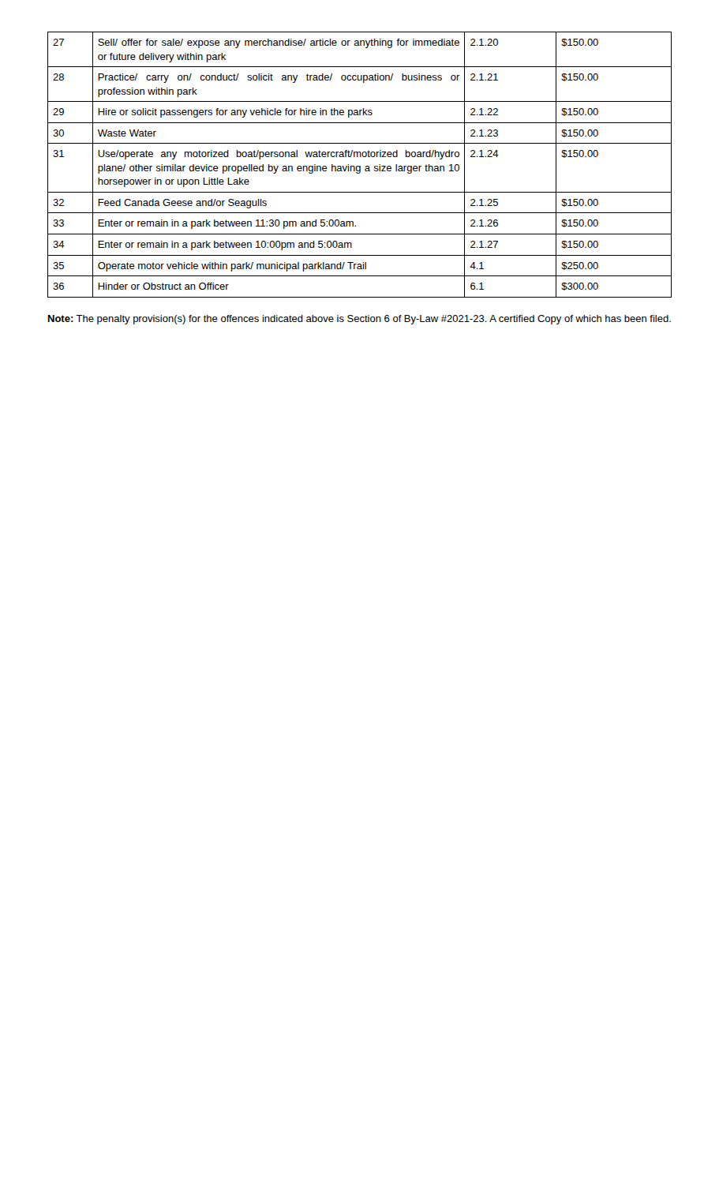| 27 | Sell/ offer for sale/ expose any merchandise/ article or anything for immediate or future delivery within park | 2.1.20 | $150.00 |
| 28 | Practice/ carry on/ conduct/ solicit any trade/ occupation/ business or profession within park | 2.1.21 | $150.00 |
| 29 | Hire or solicit passengers for any vehicle for hire in the parks | 2.1.22 | $150.00 |
| 30 | Waste Water | 2.1.23 | $150.00 |
| 31 | Use/operate any motorized boat/personal watercraft/motorized board/hydro plane/ other similar device propelled by an engine having a size larger than 10 horsepower in or upon Little Lake | 2.1.24 | $150.00 |
| 32 | Feed Canada Geese and/or Seagulls | 2.1.25 | $150.00 |
| 33 | Enter or remain in a park between 11:30 pm and 5:00am. | 2.1.26 | $150.00 |
| 34 | Enter or remain in a park between 10:00pm and 5:00am | 2.1.27 | $150.00 |
| 35 | Operate motor vehicle within park/ municipal parkland/ Trail | 4.1 | $250.00 |
| 36 | Hinder or Obstruct an Officer | 6.1 | $300.00 |
Note: The penalty provision(s) for the offences indicated above is Section 6 of By-Law #2021-23. A certified Copy of which has been filed.